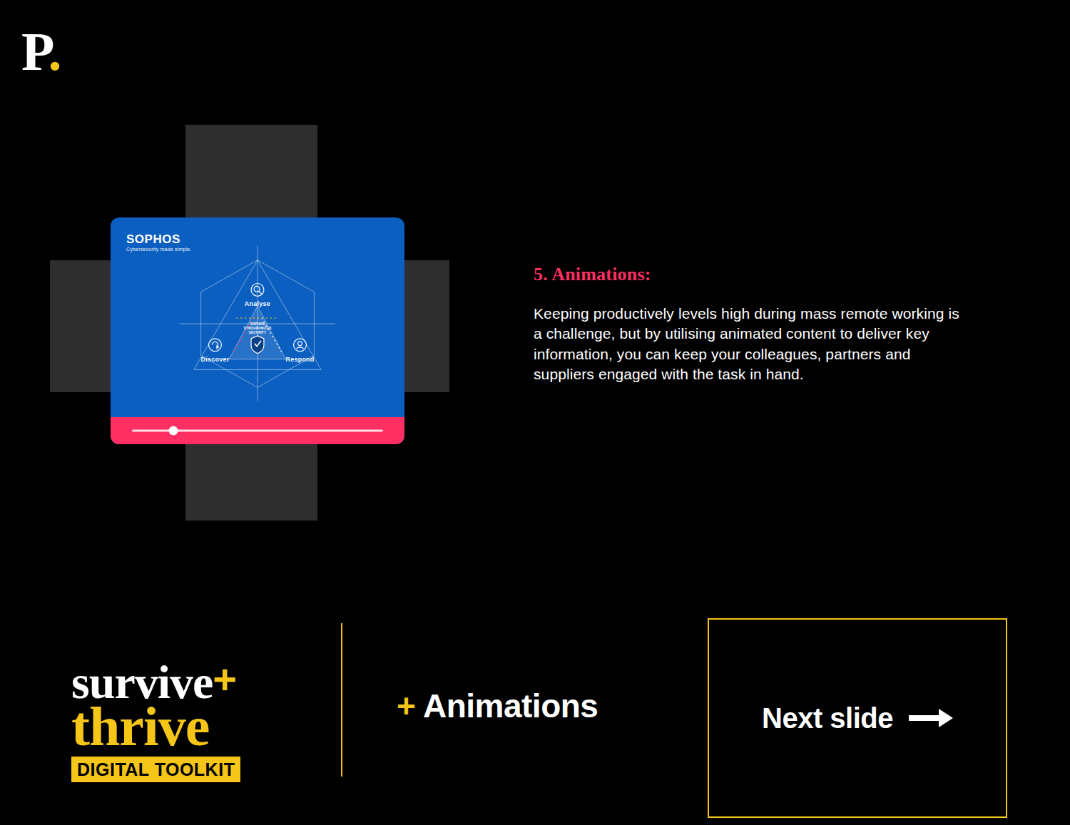P.
SOPHOS
Cybersecurity made simple.
Analyse Discover Respond SOPHOS SYNCHRONIZED SECURITY
5. Animations:
Keeping productively levels high during mass remote working is a challenge, but by utilising animated content to deliver key information, you can keep your colleagues, partners and suppliers engaged with the task in hand.
survive+
thrive
DIGITAL TOOLKIT
+ Animations
Next slide